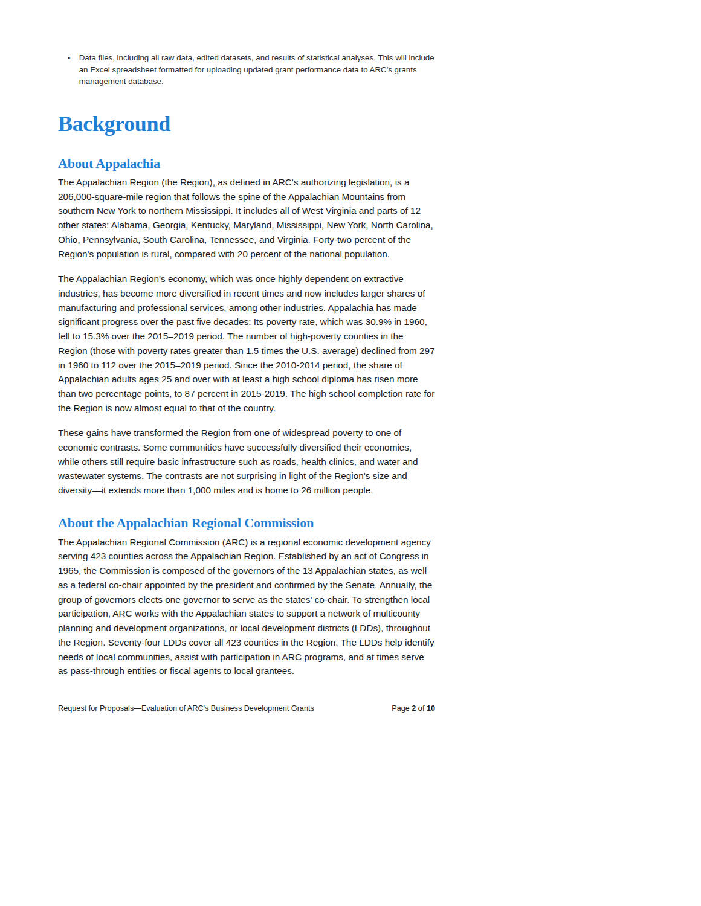Data files, including all raw data, edited datasets, and results of statistical analyses. This will include an Excel spreadsheet formatted for uploading updated grant performance data to ARC's grants management database.
Background
About Appalachia
The Appalachian Region (the Region), as defined in ARC's authorizing legislation, is a 206,000-square-mile region that follows the spine of the Appalachian Mountains from southern New York to northern Mississippi. It includes all of West Virginia and parts of 12 other states: Alabama, Georgia, Kentucky, Maryland, Mississippi, New York, North Carolina, Ohio, Pennsylvania, South Carolina, Tennessee, and Virginia. Forty-two percent of the Region's population is rural, compared with 20 percent of the national population.
The Appalachian Region's economy, which was once highly dependent on extractive industries, has become more diversified in recent times and now includes larger shares of manufacturing and professional services, among other industries. Appalachia has made significant progress over the past five decades: Its poverty rate, which was 30.9% in 1960, fell to 15.3% over the 2015–2019 period. The number of high-poverty counties in the Region (those with poverty rates greater than 1.5 times the U.S. average) declined from 297 in 1960 to 112 over the 2015–2019 period. Since the 2010-2014 period, the share of Appalachian adults ages 25 and over with at least a high school diploma has risen more than two percentage points, to 87 percent in 2015-2019. The high school completion rate for the Region is now almost equal to that of the country.
These gains have transformed the Region from one of widespread poverty to one of economic contrasts. Some communities have successfully diversified their economies, while others still require basic infrastructure such as roads, health clinics, and water and wastewater systems. The contrasts are not surprising in light of the Region's size and diversity—it extends more than 1,000 miles and is home to 26 million people.
About the Appalachian Regional Commission
The Appalachian Regional Commission (ARC) is a regional economic development agency serving 423 counties across the Appalachian Region. Established by an act of Congress in 1965, the Commission is composed of the governors of the 13 Appalachian states, as well as a federal co-chair appointed by the president and confirmed by the Senate. Annually, the group of governors elects one governor to serve as the states' co-chair. To strengthen local participation, ARC works with the Appalachian states to support a network of multicounty planning and development organizations, or local development districts (LDDs), throughout the Region. Seventy-four LDDs cover all 423 counties in the Region. The LDDs help identify needs of local communities, assist with participation in ARC programs, and at times serve as pass-through entities or fiscal agents to local grantees.
Request for Proposals—Evaluation of ARC's Business Development Grants Page 2 of 10